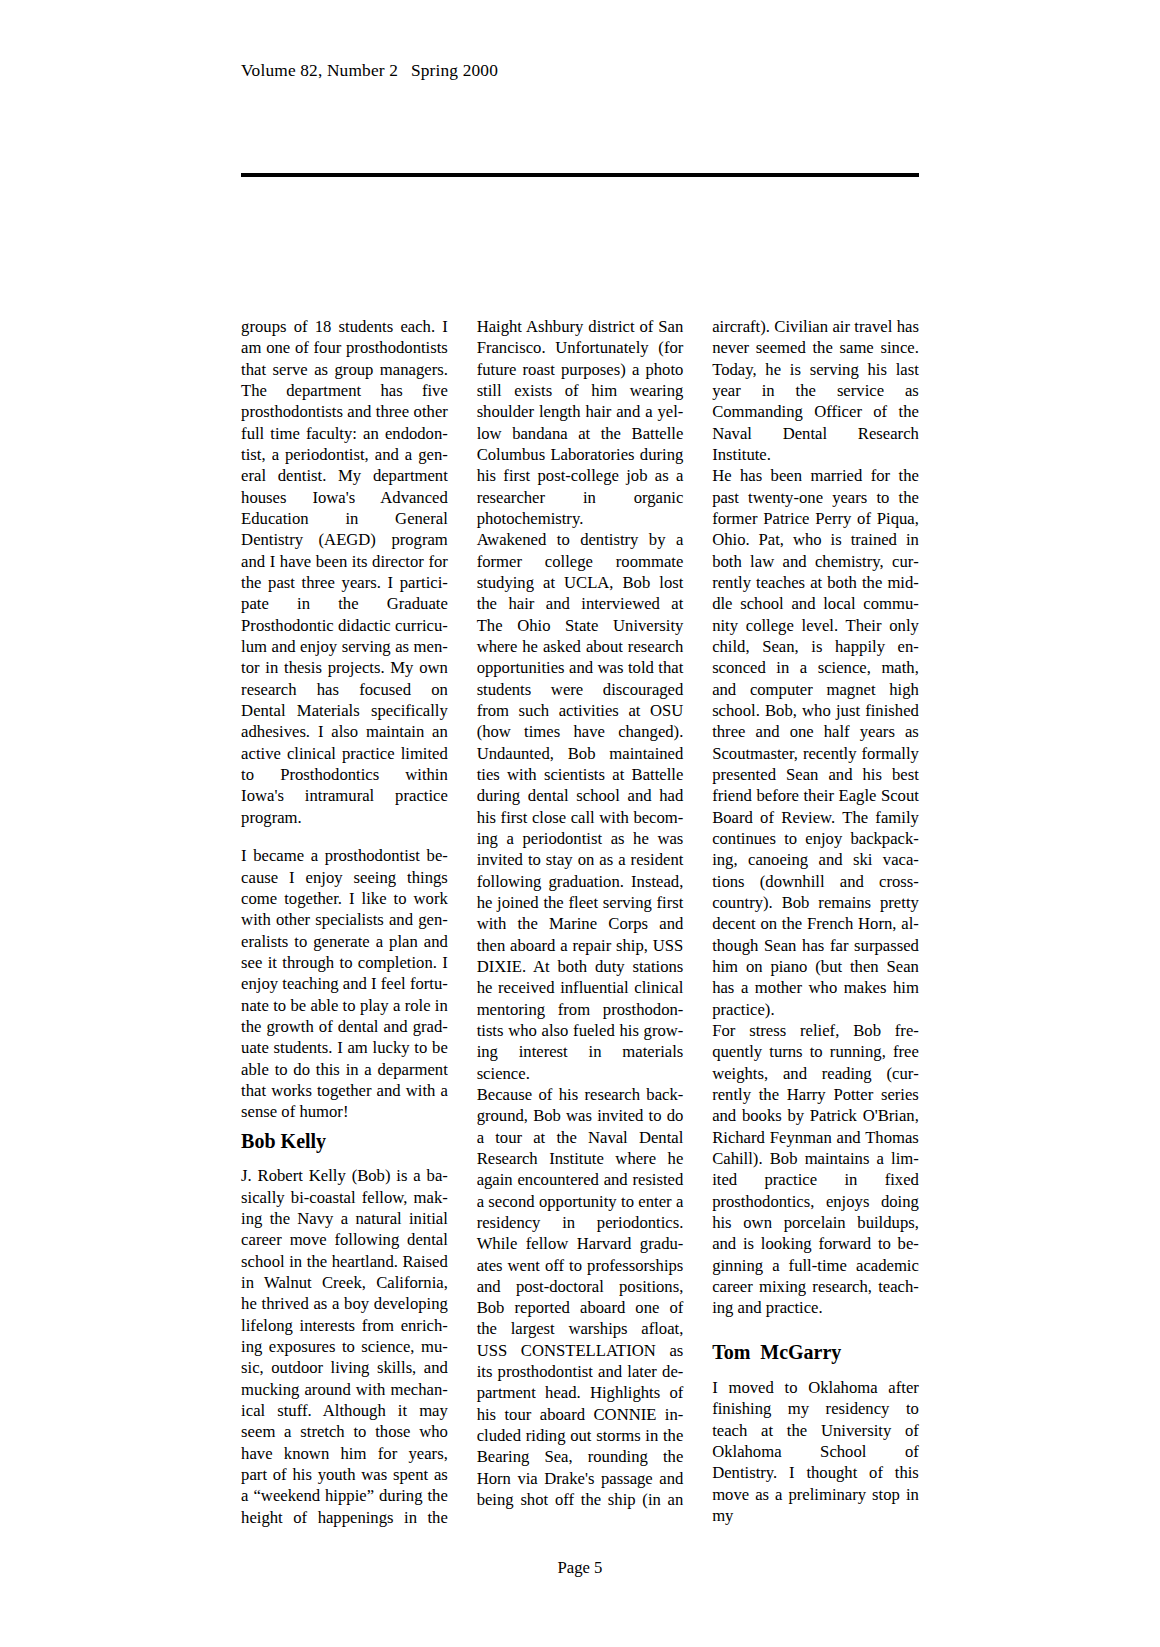Volume 82, Number 2 Spring 2000
groups of 18 students each. I am one of four prosthodontists that serve as group managers. The department has five prosthodontists and three other full time faculty: an endodontist, a periodontist, and a general dentist. My department houses Iowa's Advanced Education in General Dentistry (AEGD) program and I have been its director for the past three years. I participate in the Graduate Prosthodontic didactic curriculum and enjoy serving as mentor in thesis projects. My own research has focused on Dental Materials specifically adhesives. I also maintain an active clinical practice limited to Prosthodontics within Iowa's intramural practice program.
I became a prosthodontist because I enjoy seeing things come together. I like to work with other specialists and generalists to generate a plan and see it through to completion. I enjoy teaching and I feel fortunate to be able to play a role in the growth of dental and graduate students. I am lucky to be able to do this in a deparment that works together and with a sense of humor!
Bob Kelly
J. Robert Kelly (Bob) is a basically bi-coastal fellow, making the Navy a natural initial career move following dental school in the heartland. Raised in Walnut Creek, California, he thrived as a boy developing lifelong interests from enriching exposures to science, music, outdoor living skills, and mucking around with mechanical stuff. Although it may seem a stretch to those who have known him for years, part of his youth was spent as a “weekend hippie” during the height of happenings in the Haight Ashbury district of San Francisco. Unfortunately (for future roast purposes) a photo still exists of him wearing shoulder length hair and a yellow bandana at the Battelle Columbus Laboratories during his first post-college job as a researcher in organic photochemistry.
Awakened to dentistry by a former college roommate studying at UCLA, Bob lost the hair and interviewed at The Ohio State University where he asked about research opportunities and was told that students were discouraged from such activities at OSU (how times have changed). Undaunted, Bob maintained ties with scientists at Battelle during dental school and had his first close call with becoming a periodontist as he was invited to stay on as a resident following graduation. Instead, he joined the fleet serving first with the Marine Corps and then aboard a repair ship, USS DIXIE. At both duty stations he received influential clinical mentoring from prosthodontists who also fueled his growing interest in materials science.
Because of his research background, Bob was invited to do a tour at the Naval Dental Research Institute where he again encountered and resisted a second opportunity to enter a residency in periodontics. While fellow Harvard graduates went off to professorships and post-doctoral positions, Bob reported aboard one of the largest warships afloat, USS CONSTELLATION as its prosthodontist and later department head. Highlights of his tour aboard CONNIE included riding out storms in the Bearing Sea, rounding the Horn via Drake's passage and being shot off the ship (in an aircraft). Civilian air travel has never seemed the same since. Today, he is serving his last year in the service as Commanding Officer of the Naval Dental Research Institute.
He has been married for the past twenty-one years to the former Patrice Perry of Piqua, Ohio. Pat, who is trained in both law and chemistry, currently teaches at both the middle school and local community college level. Their only child, Sean, is happily ensconced in a science, math, and computer magnet high school. Bob, who just finished three and one half years as Scoutmaster, recently formally presented Sean and his best friend before their Eagle Scout Board of Review. The family continues to enjoy backpacking, canoeing and ski vacations (downhill and cross-country). Bob remains pretty decent on the French Horn, although Sean has far surpassed him on piano (but then Sean has a mother who makes him practice).
For stress relief, Bob frequently turns to running, free weights, and reading (currently the Harry Potter series and books by Patrick O'Brian, Richard Feynman and Thomas Cahill). Bob maintains a limited practice in fixed prosthodontics, enjoys doing his own porcelain buildups, and is looking forward to beginning a full-time academic career mixing research, teaching and practice.
Tom McGarry
I moved to Oklahoma after finishing my residency to teach at the University of Oklahoma School of Dentistry. I thought of this move as a preliminary stop in my
Page 5